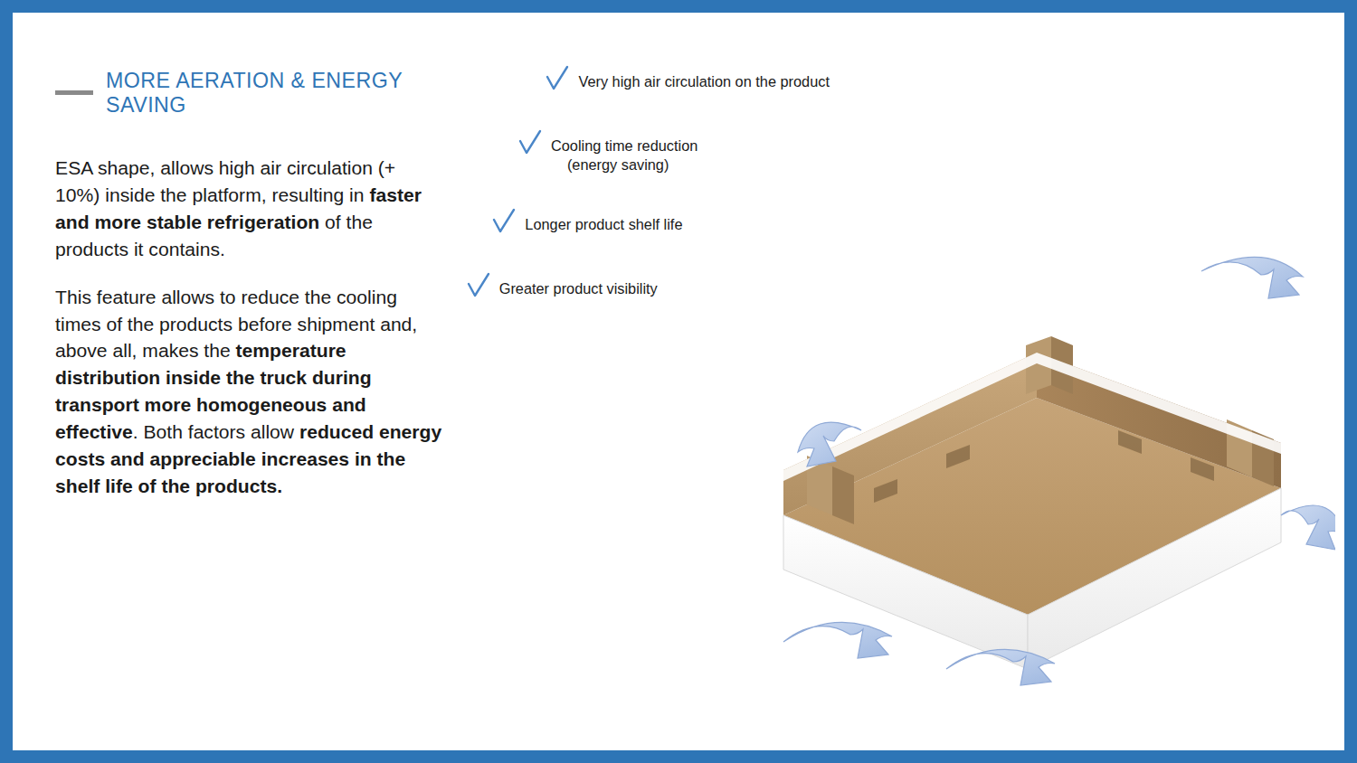More Aeration & Energy Saving
ESA shape, allows high air circulation (+ 10%) inside the platform, resulting in faster and more stable refrigeration of the products it contains.
This feature allows to reduce the cooling times of the products before shipment and, above all, makes the temperature distribution inside the truck during transport more homogeneous and effective. Both factors allow reduced energy costs and appreciable increases in the shelf life of the products.
Very high air circulation on the product
Cooling time reduction(energy saving)
Longer product shelf life
Greater product visibility